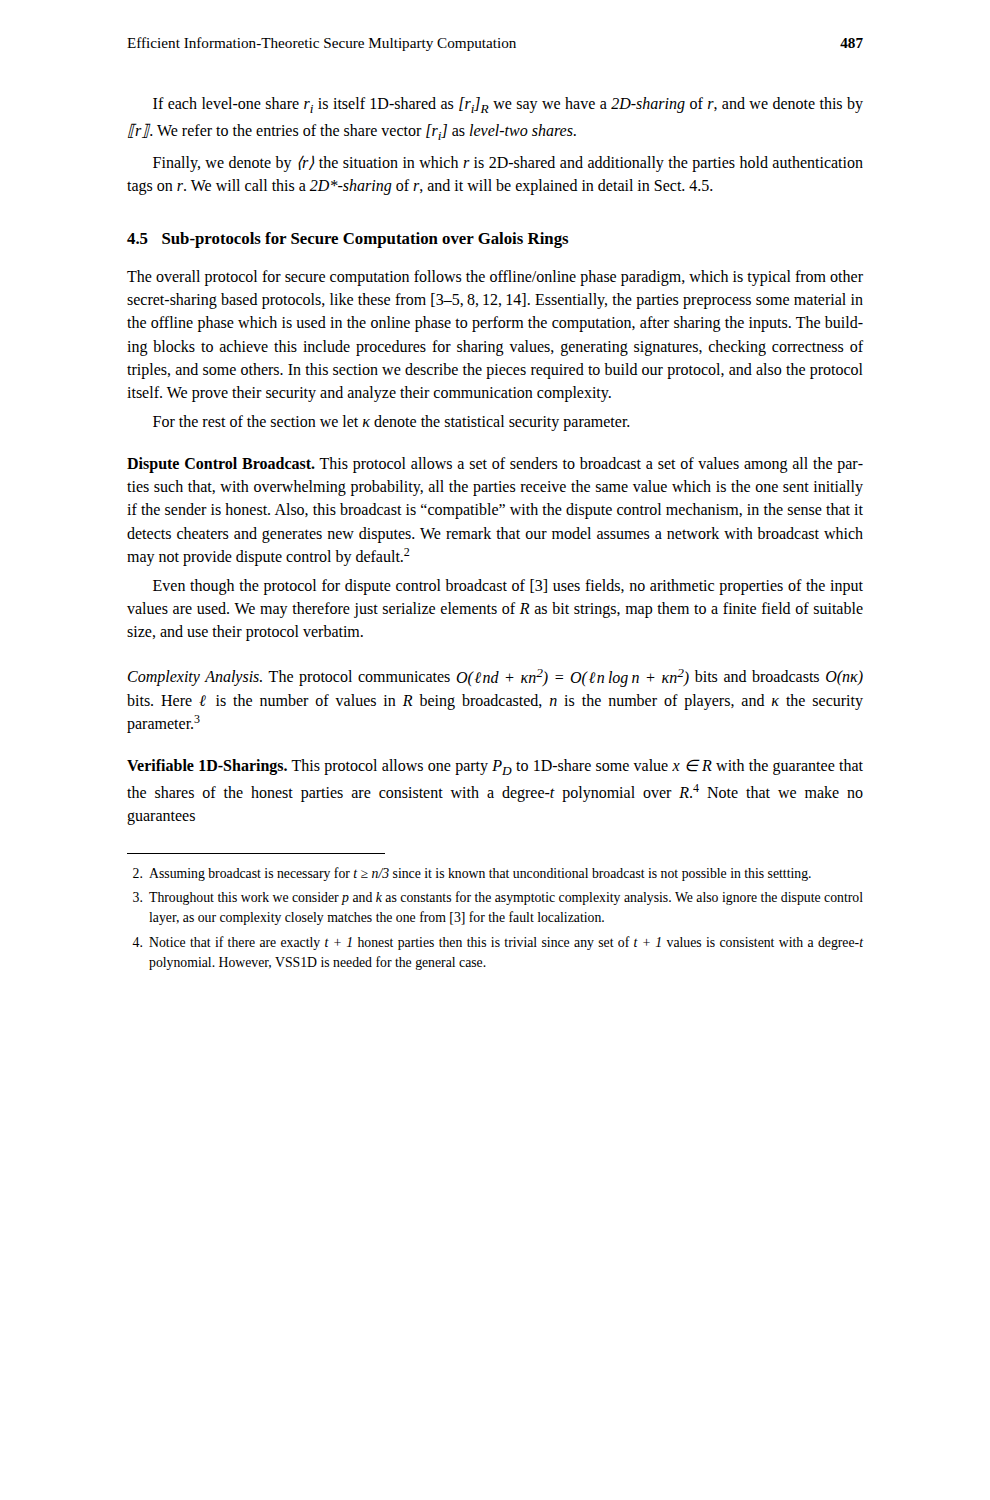Efficient Information-Theoretic Secure Multiparty Computation 487
If each level-one share ri is itself 1D-shared as [ri]R we say we have a 2D-sharing of r, and we denote this by ⟦r⟧. We refer to the entries of the share vector [ri] as level-two shares.
Finally, we denote by ⟨r⟩ the situation in which r is 2D-shared and additionally the parties hold authentication tags on r. We will call this a 2D*-sharing of r, and it will be explained in detail in Sect. 4.5.
4.5 Sub-protocols for Secure Computation over Galois Rings
The overall protocol for secure computation follows the offline/online phase paradigm, which is typical from other secret-sharing based protocols, like these from [3–5, 8, 12, 14]. Essentially, the parties preprocess some material in the offline phase which is used in the online phase to perform the computation, after sharing the inputs. The building blocks to achieve this include procedures for sharing values, generating signatures, checking correctness of triples, and some others. In this section we describe the pieces required to build our protocol, and also the protocol itself. We prove their security and analyze their communication complexity.
For the rest of the section we let κ denote the statistical security parameter.
Dispute Control Broadcast. This protocol allows a set of senders to broadcast a set of values among all the parties such that, with overwhelming probability, all the parties receive the same value which is the one sent initially if the sender is honest. Also, this broadcast is “compatible” with the dispute control mechanism, in the sense that it detects cheaters and generates new disputes. We remark that our model assumes a network with broadcast which may not provide dispute control by default.2
Even though the protocol for dispute control broadcast of [3] uses fields, no arithmetic properties of the input values are used. We may therefore just serialize elements of R as bit strings, map them to a finite field of suitable size, and use their protocol verbatim.
Complexity Analysis. The protocol communicates O(ℓnd + κn2) = O(ℓn log n + κn2) bits and broadcasts O(nκ) bits. Here ℓ is the number of values in R being broadcasted, n is the number of players, and κ the security parameter.3
Verifiable 1D-Sharings. This protocol allows one party PD to 1D-share some value x ∈ R with the guarantee that the shares of the honest parties are consistent with a degree-t polynomial over R.4 Note that we make no guarantees
Assuming broadcast is necessary for t ≥ n/3 since it is known that unconditional broadcast is not possible in this settting.
Throughout this work we consider p and k as constants for the asymptotic complexity analysis. We also ignore the dispute control layer, as our complexity closely matches the one from [3] for the fault localization.
Notice that if there are exactly t + 1 honest parties then this is trivial since any set of t + 1 values is consistent with a degree-t polynomial. However, VSS1D is needed for the general case.